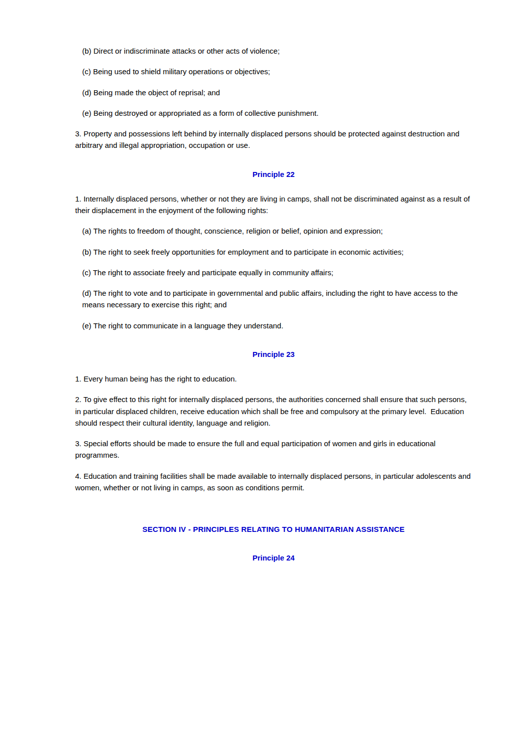(b) Direct or indiscriminate attacks or other acts of violence;
(c) Being used to shield military operations or objectives;
(d) Being made the object of reprisal; and
(e) Being destroyed or appropriated as a form of collective punishment.
3. Property and possessions left behind by internally displaced persons should be protected against destruction and arbitrary and illegal appropriation, occupation or use.
Principle 22
1. Internally displaced persons, whether or not they are living in camps, shall not be discriminated against as a result of their displacement in the enjoyment of the following rights:
(a) The rights to freedom of thought, conscience, religion or belief, opinion and expression;
(b) The right to seek freely opportunities for employment and to participate in economic activities;
(c) The right to associate freely and participate equally in community affairs;
(d) The right to vote and to participate in governmental and public affairs, including the right to have access to the means necessary to exercise this right; and
(e) The right to communicate in a language they understand.
Principle 23
1. Every human being has the right to education.
2. To give effect to this right for internally displaced persons, the authorities concerned shall ensure that such persons, in particular displaced children, receive education which shall be free and compulsory at the primary level. Education should respect their cultural identity, language and religion.
3. Special efforts should be made to ensure the full and equal participation of women and girls in educational programmes.
4. Education and training facilities shall be made available to internally displaced persons, in particular adolescents and women, whether or not living in camps, as soon as conditions permit.
SECTION IV - PRINCIPLES RELATING TO HUMANITARIAN ASSISTANCE
Principle 24